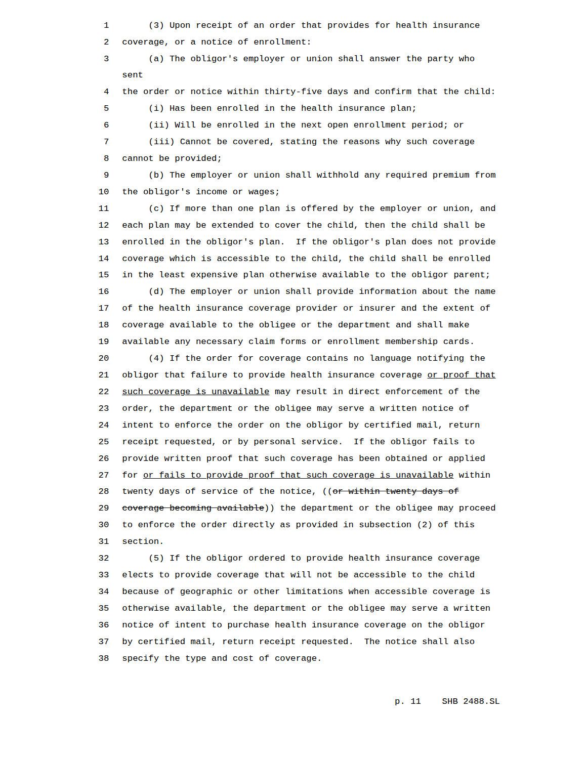1 (3) Upon receipt of an order that provides for health insurance
2 coverage, or a notice of enrollment:
3 (a) The obligor's employer or union shall answer the party who sent
4 the order or notice within thirty-five days and confirm that the child:
5 (i) Has been enrolled in the health insurance plan;
6 (ii) Will be enrolled in the next open enrollment period; or
7 (iii) Cannot be covered, stating the reasons why such coverage
8 cannot be provided;
9 (b) The employer or union shall withhold any required premium from
10 the obligor's income or wages;
11 (c) If more than one plan is offered by the employer or union, and
12 each plan may be extended to cover the child, then the child shall be
13 enrolled in the obligor's plan. If the obligor's plan does not provide
14 coverage which is accessible to the child, the child shall be enrolled
15 in the least expensive plan otherwise available to the obligor parent;
16 (d) The employer or union shall provide information about the name
17 of the health insurance coverage provider or insurer and the extent of
18 coverage available to the obligee or the department and shall make
19 available any necessary claim forms or enrollment membership cards.
20 (4) If the order for coverage contains no language notifying the
21 obligor that failure to provide health insurance coverage or proof that
22 such coverage is unavailable may result in direct enforcement of the
23 order, the department or the obligee may serve a written notice of
24 intent to enforce the order on the obligor by certified mail, return
25 receipt requested, or by personal service. If the obligor fails to
26 provide written proof that such coverage has been obtained or applied
27 for or fails to provide proof that such coverage is unavailable within
28 twenty days of service of the notice, ((or within twenty days of
29 coverage becoming available)) the department or the obligee may proceed
30 to enforce the order directly as provided in subsection (2) of this
31 section.
32 (5) If the obligor ordered to provide health insurance coverage
33 elects to provide coverage that will not be accessible to the child
34 because of geographic or other limitations when accessible coverage is
35 otherwise available, the department or the obligee may serve a written
36 notice of intent to purchase health insurance coverage on the obligor
37 by certified mail, return receipt requested. The notice shall also
38 specify the type and cost of coverage.
p. 11 SHB 2488.SL